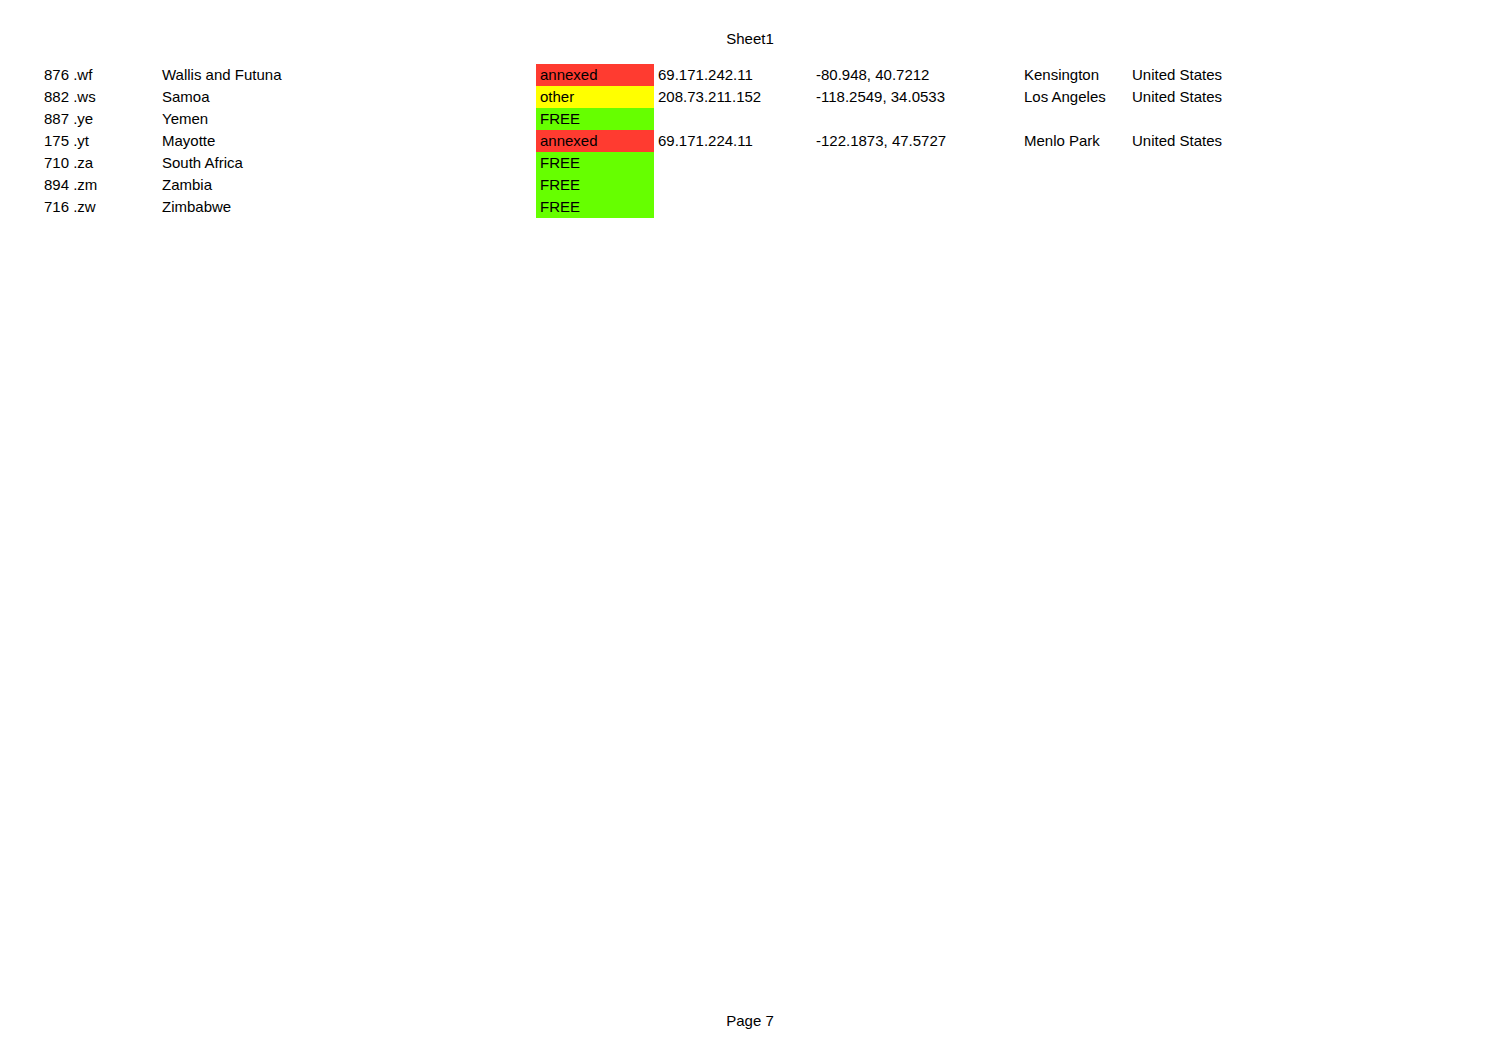Sheet1
| 876 .wf | Wallis and Futuna | annexed | 69.171.242.11 | -80.948, 40.7212 | Kensington | United States |
| 882 .ws | Samoa | other | 208.73.211.152 | -118.2549, 34.0533 | Los Angeles | United States |
| 887 .ye | Yemen | FREE | | | | |
| 175 .yt | Mayotte | annexed | 69.171.224.11 | -122.1873, 47.5727 | Menlo Park | United States |
| 710 .za | South Africa | FREE | | | | |
| 894 .zm | Zambia | FREE | | | | |
| 716 .zw | Zimbabwe | FREE | | | | |
Page 7